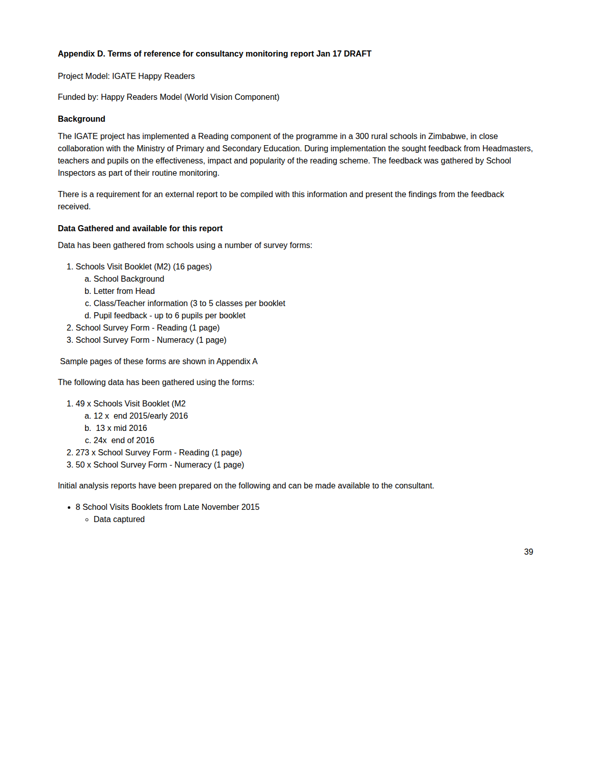Appendix D. Terms of reference for consultancy monitoring report Jan 17 DRAFT
Project Model: IGATE Happy Readers
Funded by: Happy Readers Model (World Vision Component)
Background
The IGATE project has implemented a Reading component of the programme in a 300 rural schools in Zimbabwe, in close collaboration with the Ministry of Primary and Secondary Education. During implementation the sought feedback from Headmasters, teachers and pupils on the effectiveness, impact and popularity of the reading scheme. The feedback was gathered by School Inspectors as part of their routine monitoring.
There is a requirement for an external report to be compiled with this information and present the findings from the feedback received.
Data Gathered and available for this report
Data has been gathered from schools using a number of survey forms:
Schools Visit Booklet (M2) (16 pages)
School Background
Letter from Head
Class/Teacher information (3 to 5 classes per booklet
Pupil feedback - up to 6 pupils per booklet
School Survey Form - Reading (1 page)
School Survey Form - Numeracy (1 page)
Sample pages of these forms are shown in Appendix A
The following data has been gathered using the forms:
49 x Schools Visit Booklet (M2
12 x end 2015/early 2016
13 x mid 2016
24x end of 2016
273 x School Survey Form - Reading (1 page)
50 x School Survey Form - Numeracy (1 page)
Initial analysis reports have been prepared on the following and can be made available to the consultant.
8 School Visits Booklets from Late November 2015
Data captured
39